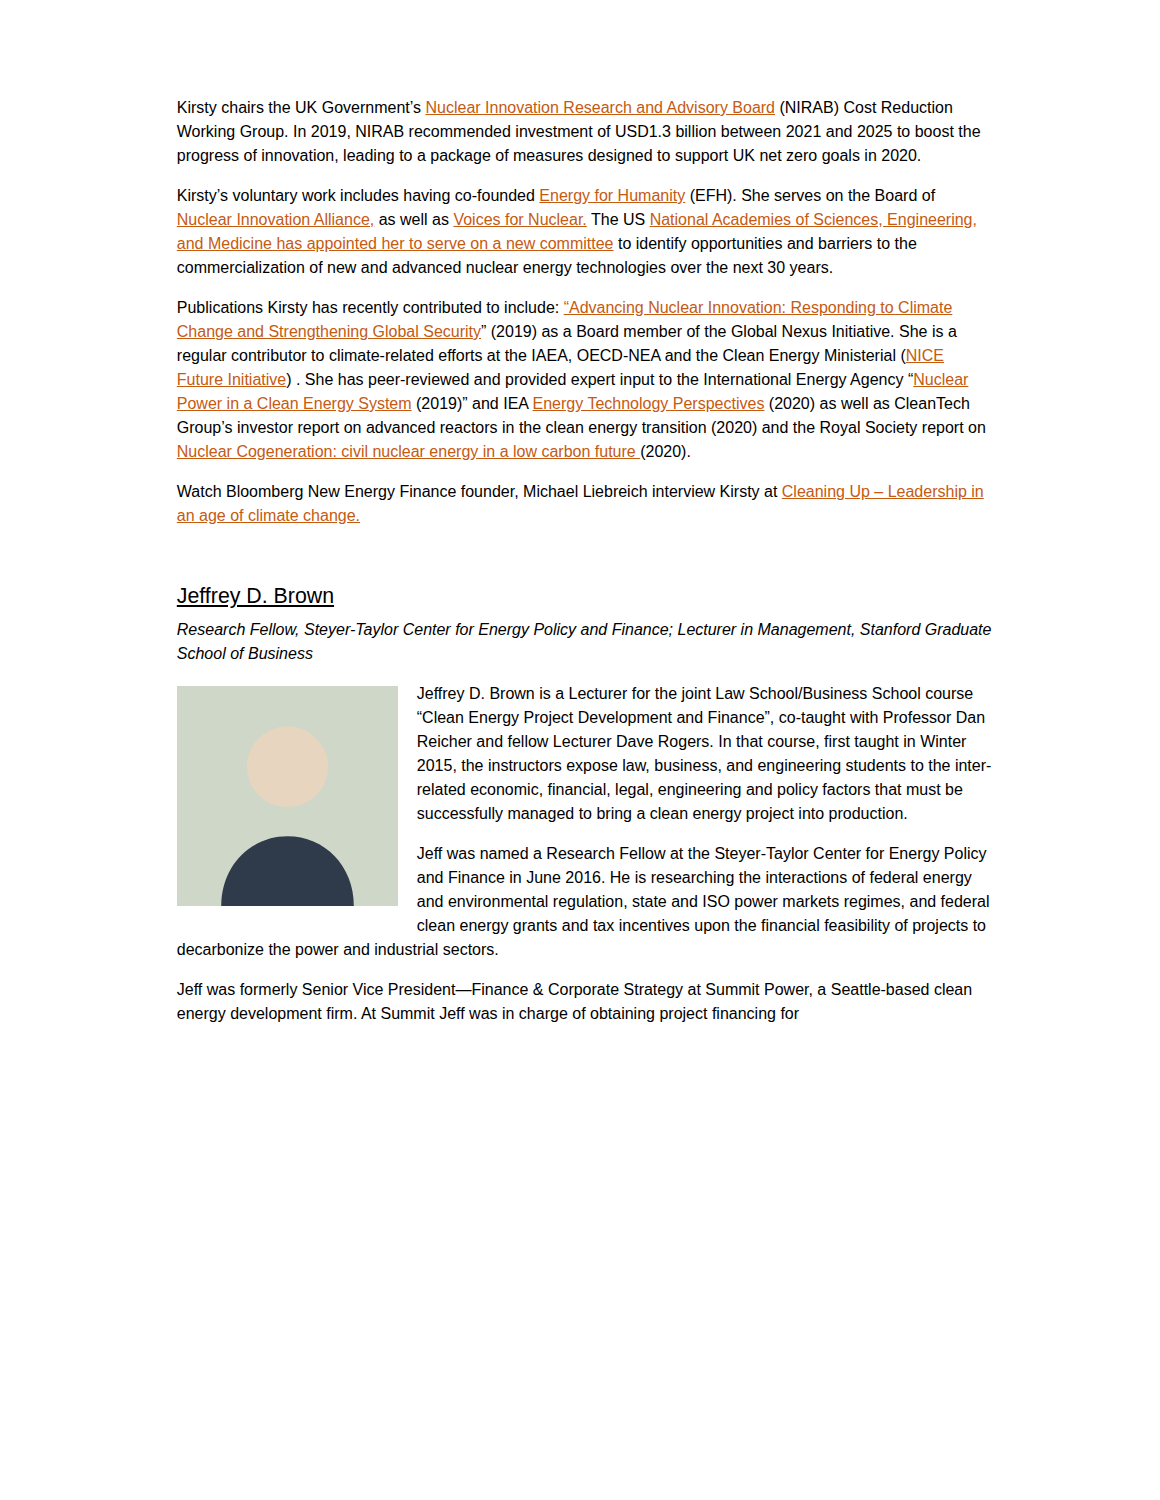Kirsty chairs the UK Government’s Nuclear Innovation Research and Advisory Board (NIRAB) Cost Reduction Working Group. In 2019, NIRAB recommended investment of USD1.3 billion between 2021 and 2025 to boost the progress of innovation, leading to a package of measures designed to support UK net zero goals in 2020.
Kirsty’s voluntary work includes having co-founded Energy for Humanity (EFH). She serves on the Board of Nuclear Innovation Alliance, as well as Voices for Nuclear. The US National Academies of Sciences, Engineering, and Medicine has appointed her to serve on a new committee to identify opportunities and barriers to the commercialization of new and advanced nuclear energy technologies over the next 30 years.
Publications Kirsty has recently contributed to include: “Advancing Nuclear Innovation: Responding to Climate Change and Strengthening Global Security” (2019) as a Board member of the Global Nexus Initiative. She is a regular contributor to climate-related efforts at the IAEA, OECD-NEA and the Clean Energy Ministerial (NICE Future Initiative) . She has peer-reviewed and provided expert input to the International Energy Agency “Nuclear Power in a Clean Energy System (2019)” and IEA Energy Technology Perspectives (2020) as well as CleanTech Group’s investor report on advanced reactors in the clean energy transition (2020) and the Royal Society report on Nuclear Cogeneration: civil nuclear energy in a low carbon future (2020).
Watch Bloomberg New Energy Finance founder, Michael Liebreich interview Kirsty at Cleaning Up – Leadership in an age of climate change.
Jeffrey D. Brown
Research Fellow, Steyer-Taylor Center for Energy Policy and Finance; Lecturer in Management, Stanford Graduate School of Business
Jeffrey D. Brown is a Lecturer for the joint Law School/Business School course “Clean Energy Project Development and Finance”, co-taught with Professor Dan Reicher and fellow Lecturer Dave Rogers. In that course, first taught in Winter 2015, the instructors expose law, business, and engineering students to the inter-related economic, financial, legal, engineering and policy factors that must be successfully managed to bring a clean energy project into production.
Jeff was named a Research Fellow at the Steyer-Taylor Center for Energy Policy and Finance in June 2016. He is researching the interactions of federal energy and environmental regulation, state and ISO power markets regimes, and federal clean energy grants and tax incentives upon the financial feasibility of projects to decarbonize the power and industrial sectors.
Jeff was formerly Senior Vice President—Finance & Corporate Strategy at Summit Power, a Seattle-based clean energy development firm. At Summit Jeff was in charge of obtaining project financing for